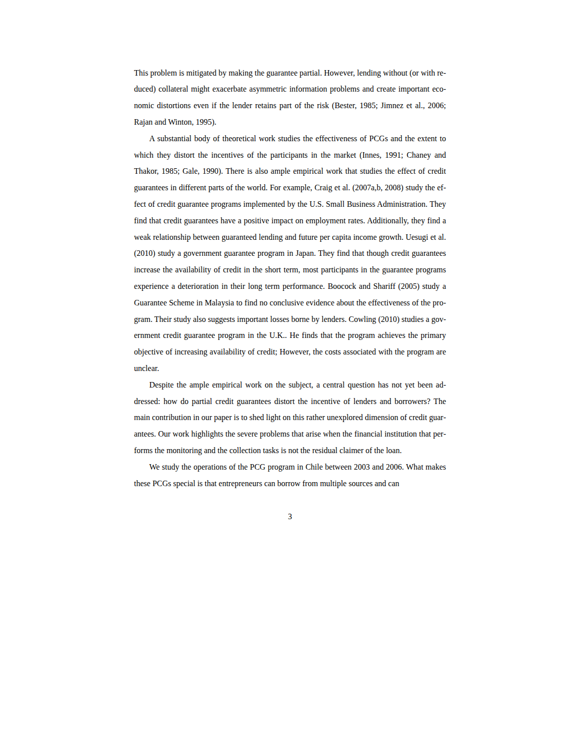This problem is mitigated by making the guarantee partial. However, lending without (or with reduced) collateral might exacerbate asymmetric information problems and create important economic distortions even if the lender retains part of the risk (Bester, 1985; Jimnez et al., 2006; Rajan and Winton, 1995).
A substantial body of theoretical work studies the effectiveness of PCGs and the extent to which they distort the incentives of the participants in the market (Innes, 1991; Chaney and Thakor, 1985; Gale, 1990). There is also ample empirical work that studies the effect of credit guarantees in different parts of the world. For example, Craig et al. (2007a,b, 2008) study the effect of credit guarantee programs implemented by the U.S. Small Business Administration. They find that credit guarantees have a positive impact on employment rates. Additionally, they find a weak relationship between guaranteed lending and future per capita income growth. Uesugi et al. (2010) study a government guarantee program in Japan. They find that though credit guarantees increase the availability of credit in the short term, most participants in the guarantee programs experience a deterioration in their long term performance. Boocock and Shariff (2005) study a Guarantee Scheme in Malaysia to find no conclusive evidence about the effectiveness of the program. Their study also suggests important losses borne by lenders. Cowling (2010) studies a government credit guarantee program in the U.K.. He finds that the program achieves the primary objective of increasing availability of credit; However, the costs associated with the program are unclear.
Despite the ample empirical work on the subject, a central question has not yet been addressed: how do partial credit guarantees distort the incentive of lenders and borrowers? The main contribution in our paper is to shed light on this rather unexplored dimension of credit guarantees. Our work highlights the severe problems that arise when the financial institution that performs the monitoring and the collection tasks is not the residual claimer of the loan.
We study the operations of the PCG program in Chile between 2003 and 2006. What makes these PCGs special is that entrepreneurs can borrow from multiple sources and can
3